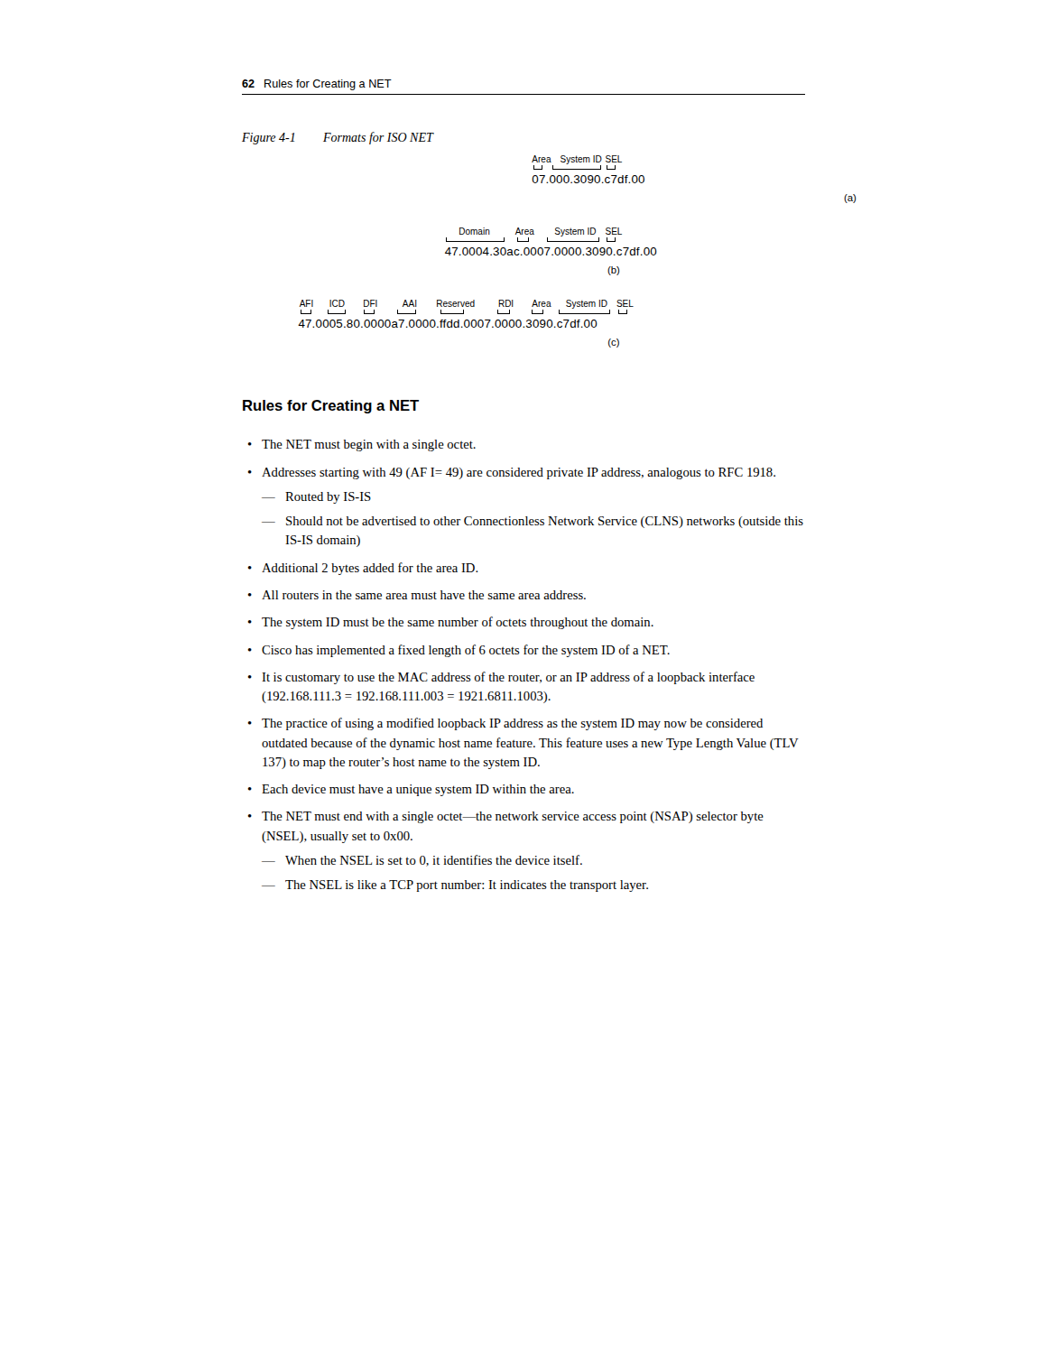62 Rules for Creating a NET
Figure 4-1 Formats for ISO NET
Area System ID SEL
07.000.3090.c7df.00
(a)
Domain Area System ID SEL
47.0004.30ac.0007.0000.3090.c7df.00
(b)
AFI ICD DFI AAI Reserved RDI Area System ID SEL
47.0005.80.0000a7.0000.ffdd.0007.0000.3090.c7df.00
(c)
Rules for Creating a NET
The NET must begin with a single octet.
Addresses starting with 49 (AF I= 49) are considered private IP address, analogous to RFC 1918.
Routed by IS-IS
Should not be advertised to other Connectionless Network Service (CLNS) networks (outside this IS-IS domain)
Additional 2 bytes added for the area ID.
All routers in the same area must have the same area address.
The system ID must be the same number of octets throughout the domain.
Cisco has implemented a fixed length of 6 octets for the system ID of a NET.
It is customary to use the MAC address of the router, or an IP address of a loopback interface (192.168.111.3 = 192.168.111.003 = 1921.6811.1003).
The practice of using a modified loopback IP address as the system ID may now be considered outdated because of the dynamic host name feature. This feature uses a new Type Length Value (TLV 137) to map the router’s host name to the system ID.
Each device must have a unique system ID within the area.
The NET must end with a single octet—the network service access point (NSAP) selector byte (NSEL), usually set to 0x00.
When the NSEL is set to 0, it identifies the device itself.
The NSEL is like a TCP port number: It indicates the transport layer.